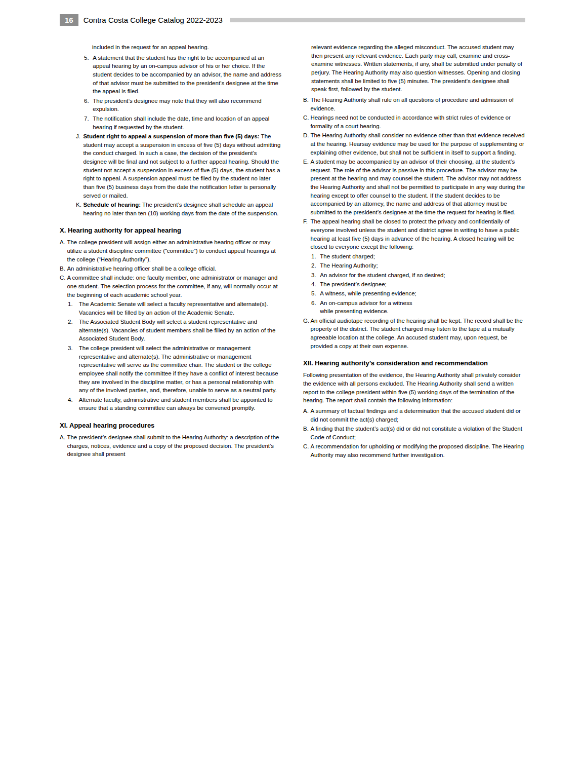16
Contra Costa College Catalog 2022-2023
included in the request for an appeal hearing.
5.
A statement that the student has the right to be accompanied at an appeal hearing by an on-campus advisor of his or her choice. If the student decides to be accompanied by an advisor, the name and address of that advisor must be submitted to the president’s designee at the time the appeal is filed.
6.
The president’s designee may note that they will also recommend expulsion.
7.
The notification shall include the date, time and location of an appeal hearing if requested by the student.
J.
Student right to appeal a suspension of more than five (5) days: The student may accept a suspension in excess of five (5) days without admitting the conduct charged. In such a case, the decision of the president’s designee will be final and not subject to a further appeal hearing. Should the student not accept a suspension in excess of five (5) days, the student has a right to appeal. A suspension appeal must be filed by the student no later than five (5) business days from the date the notification letter is personally served or mailed.
K.
Schedule of hearing: The president’s designee shall schedule an appeal hearing no later than ten (10) working days from the date of the suspension.
X. Hearing authority for appeal hearing
A.
The college president will assign either an administrative hearing officer or may utilize a student discipline committee (“committee”) to conduct appeal hearings at the college (“Hearing Authority”).
B.
An administrative hearing officer shall be a college official.
C.
A committee shall include: one faculty member, one administrator or manager and one student. The selection process for the committee, if any, will normally occur at the beginning of each academic school year.
1.
The Academic Senate will select a faculty representative and alternate(s). Vacancies will be filled by an action of the Academic Senate.
2.
The Associated Student Body will select a student representative and alternate(s). Vacancies of student members shall be filled by an action of the Associated Student Body.
3.
The college president will select the administrative or management representative and alternate(s). The administrative or management representative will serve as the committee chair. The student or the college employee shall notify the committee if they have a conflict of interest because they are involved in the discipline matter, or has a personal relationship with any of the involved parties, and, therefore, unable to serve as a neutral party.
4.
Alternate faculty, administrative and student members shall be appointed to ensure that a standing committee can always be convened promptly.
XI. Appeal hearing procedures
A.
The president’s designee shall submit to the Hearing Authority: a description of the charges, notices, evidence and a copy of the proposed decision. The president’s designee shall present
relevant evidence regarding the alleged misconduct. The accused student may then present any relevant evidence. Each party may call, examine and cross-examine witnesses. Written statements, if any, shall be submitted under penalty of perjury. The Hearing Authority may also question witnesses. Opening and closing statements shall be limited to five (5) minutes. The president’s designee shall speak first, followed by the student.
B.
The Hearing Authority shall rule on all questions of procedure and admission of evidence.
C.
Hearings need not be conducted in accordance with strict rules of evidence or formality of a court hearing.
D.
The Hearing Authority shall consider no evidence other than that evidence received at the hearing. Hearsay evidence may be used for the purpose of supplementing or explaining other evidence, but shall not be sufficient in itself to support a finding.
E.
A student may be accompanied by an advisor of their choosing, at the student’s request. The role of the advisor is passive in this procedure. The advisor may be present at the hearing and may counsel the student. The advisor may not address the Hearing Authority and shall not be permitted to participate in any way during the hearing except to offer counsel to the student. If the student decides to be accompanied by an attorney, the name and address of that attorney must be submitted to the president’s designee at the time the request for hearing is filed.
F.
The appeal hearing shall be closed to protect the privacy and confidentially of everyone involved unless the student and district agree in writing to have a public hearing at least five (5) days in advance of the hearing. A closed hearing will be closed to everyone except the following:
1.
The student charged;
2.
The Hearing Authority;
3.
An advisor for the student charged, if so desired;
4.
The president’s designee;
5.
A witness, while presenting evidence;
6.
An on-campus advisor for a witness
while presenting evidence.
G.
An official audiotape recording of the hearing shall be kept. The record shall be the property of the district. The student charged may listen to the tape at a mutually agreeable location at the college. An accused student may, upon request, be provided a copy at their own expense.
XII. Hearing authority’s consideration and recommendation
Following presentation of the evidence, the Hearing Authority shall privately consider the evidence with all persons excluded. The Hearing Authority shall send a written report to the college president within five (5) working days of the termination of the hearing. The report shall contain the following information:
A.
A summary of factual findings and a determination that the accused student did or did not commit the act(s) charged;
B.
A finding that the student’s act(s) did or did not constitute a violation of the Student Code of Conduct;
C.
A recommendation for upholding or modifying the proposed discipline. The Hearing Authority may also recommend further investigation.